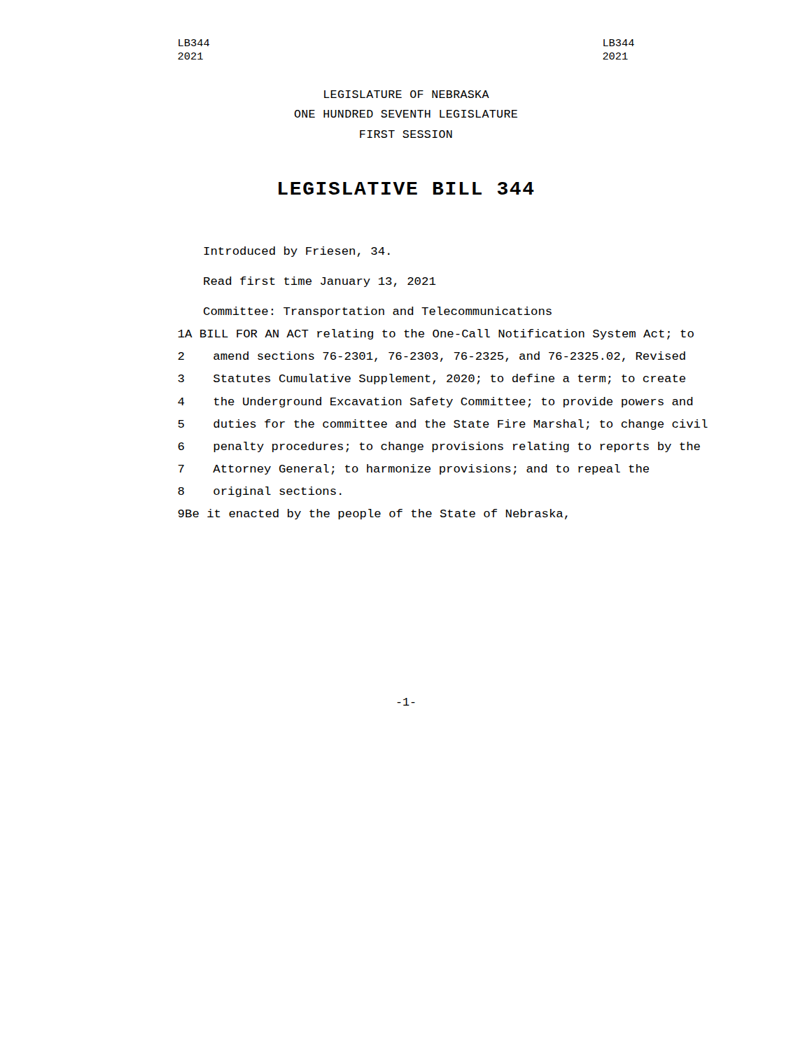LB344 2021
LB344 2021
LEGISLATURE OF NEBRASKA
ONE HUNDRED SEVENTH LEGISLATURE
FIRST SESSION
LEGISLATIVE BILL 344
Introduced by Friesen, 34.
Read first time January 13, 2021
Committee: Transportation and Telecommunications
| 1 | A BILL FOR AN ACT relating to the One-Call Notification System Act; to |
| 2 | amend sections 76-2301, 76-2303, 76-2325, and 76-2325.02, Revised |
| 3 | Statutes Cumulative Supplement, 2020; to define a term; to create |
| 4 | the Underground Excavation Safety Committee; to provide powers and |
| 5 | duties for the committee and the State Fire Marshal; to change civil |
| 6 | penalty procedures; to change provisions relating to reports by the |
| 7 | Attorney General; to harmonize provisions; and to repeal the |
| 8 | original sections. |
| 9 | Be it enacted by the people of the State of Nebraska, |
-1-